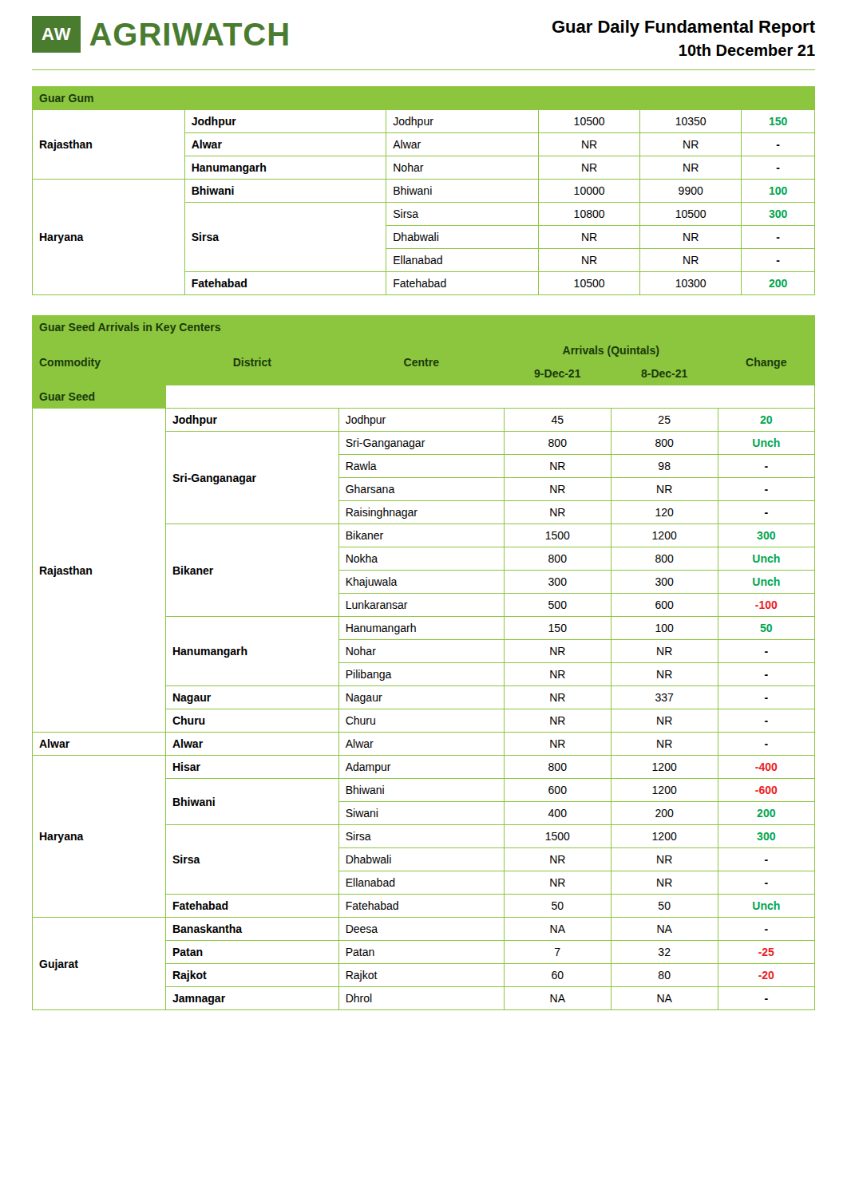AW
AGRIWATCH
Guar Daily Fundamental Report
10th December 21
| Guar Gum |
| Rajasthan | Jodhpur | Jodhpur | 10500 | 10350 | 150 |
| Alwar | Alwar | NR | NR | - |
| Hanumangarh | Nohar | NR | NR | - |
| Haryana | Bhiwani | Bhiwani | 10000 | 9900 | 100 |
| Sirsa | Sirsa | 10800 | 10500 | 300 |
| Dhabwali | NR | NR | - |
| Ellanabad | NR | NR | - |
| Fatehabad | Fatehabad | 10500 | 10300 | 200 |
| Guar Seed Arrivals in Key Centers |
| Commodity | District | Centre | Arrivals (Quintals) | Change |
| 9-Dec-21 | 8-Dec-21 |
| Guar Seed | |
| Rajasthan | Jodhpur | Jodhpur | 45 | 25 | 20 |
| Sri-Ganganagar | Sri-Ganganagar | 800 | 800 | Unch |
| Rawla | NR | 98 | - |
| Gharsana | NR | NR | - |
| Raisinghnagar | NR | 120 | - |
| Bikaner | Bikaner | 1500 | 1200 | 300 |
| Nokha | 800 | 800 | Unch |
| Khajuwala | 300 | 300 | Unch |
| Lunkaransar | 500 | 600 | -100 |
| Hanumangarh | Hanumangarh | 150 | 100 | 50 |
| Nohar | NR | NR | - |
| Pilibanga | NR | NR | - |
| Nagaur | Nagaur | NR | 337 | - |
| Churu | Churu | NR | NR | - |
| Alwar | Alwar | Alwar | NR | NR | - |
| Haryana | Hisar | Adampur | 800 | 1200 | -400 |
| Bhiwani | Bhiwani | 600 | 1200 | -600 |
| Siwani | 400 | 200 | 200 |
| Sirsa | Sirsa | 1500 | 1200 | 300 |
| Dhabwali | NR | NR | - |
| Ellanabad | NR | NR | - |
| Fatehabad | Fatehabad | 50 | 50 | Unch |
| Gujarat | Banaskantha | Deesa | NA | NA | - |
| Patan | Patan | 7 | 32 | -25 |
| Rajkot | Rajkot | 60 | 80 | -20 |
| Jamnagar | Dhrol | NA | NA | - |